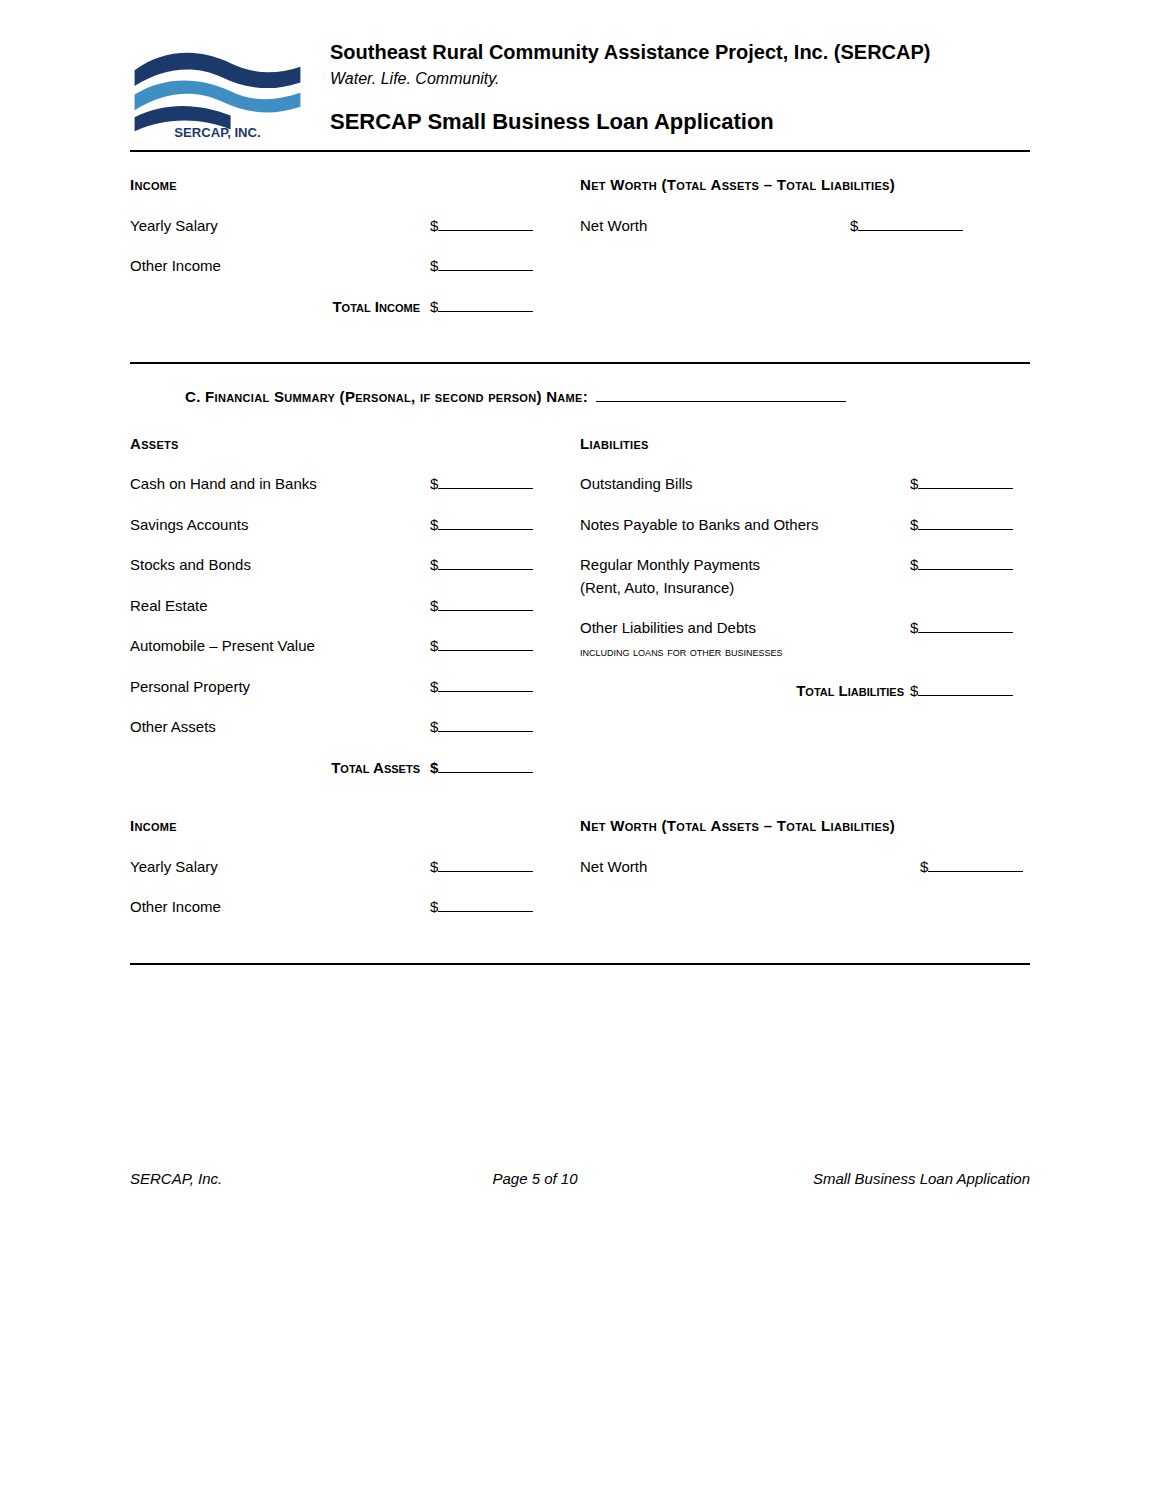SERCAP, INC.
Southeast Rural Community Assistance Project, Inc. (SERCAP)
Water. Life. Community.
SERCAP Small Business Loan Application
Income
Yearly Salary $
Other Income $
Total Income $
Net Worth (Total Assets – Total Liabilities)
Net Worth $
C. Financial Summary (Personal, if second person) Name:
Assets
Cash on Hand and in Banks $
Savings Accounts $
Stocks and Bonds $
Real Estate $
Automobile – Present Value $
Personal Property $
Other Assets $
Total Assets $
Liabilities
Outstanding Bills $
Notes Payable to Banks and Others $
Regular Monthly Payments
(Rent, Auto, Insurance) $
Other Liabilities and Debts
including loans for other businesses $
Total Liabilities $
Income
Yearly Salary $
Other Income $
Net Worth (Total Assets – Total Liabilities)
Net Worth $
SERCAP, Inc.
Page 5 of 10
Small Business Loan Application